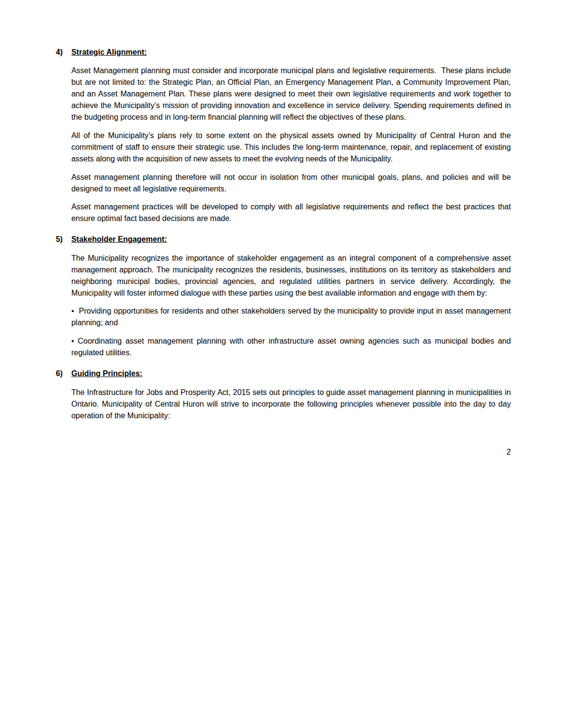4)
Strategic Alignment:
Asset Management planning must consider and incorporate municipal plans and legislative requirements. These plans include but are not limited to: the Strategic Plan, an Official Plan, an Emergency Management Plan, a Community Improvement Plan, and an Asset Management Plan. These plans were designed to meet their own legislative requirements and work together to achieve the Municipality’s mission of providing innovation and excellence in service delivery. Spending requirements defined in the budgeting process and in long-term financial planning will reflect the objectives of these plans.
All of the Municipality’s plans rely to some extent on the physical assets owned by Municipality of Central Huron and the commitment of staff to ensure their strategic use. This includes the long-term maintenance, repair, and replacement of existing assets along with the acquisition of new assets to meet the evolving needs of the Municipality.
Asset management planning therefore will not occur in isolation from other municipal goals, plans, and policies and will be designed to meet all legislative requirements.
Asset management practices will be developed to comply with all legislative requirements and reflect the best practices that ensure optimal fact based decisions are made.
5)
Stakeholder Engagement:
The Municipality recognizes the importance of stakeholder engagement as an integral component of a comprehensive asset management approach. The municipality recognizes the residents, businesses, institutions on its territory as stakeholders and neighboring municipal bodies, provincial agencies, and regulated utilities partners in service delivery. Accordingly, the Municipality will foster informed dialogue with these parties using the best available information and engage with them by:
• Providing opportunities for residents and other stakeholders served by the municipality to provide input in asset management planning; and
• Coordinating asset management planning with other infrastructure asset owning agencies such as municipal bodies and regulated utilities.
6)
Guiding Principles:
The Infrastructure for Jobs and Prosperity Act, 2015 sets out principles to guide asset management planning in municipalities in Ontario. Municipality of Central Huron will strive to incorporate the following principles whenever possible into the day to day operation of the Municipality:
2